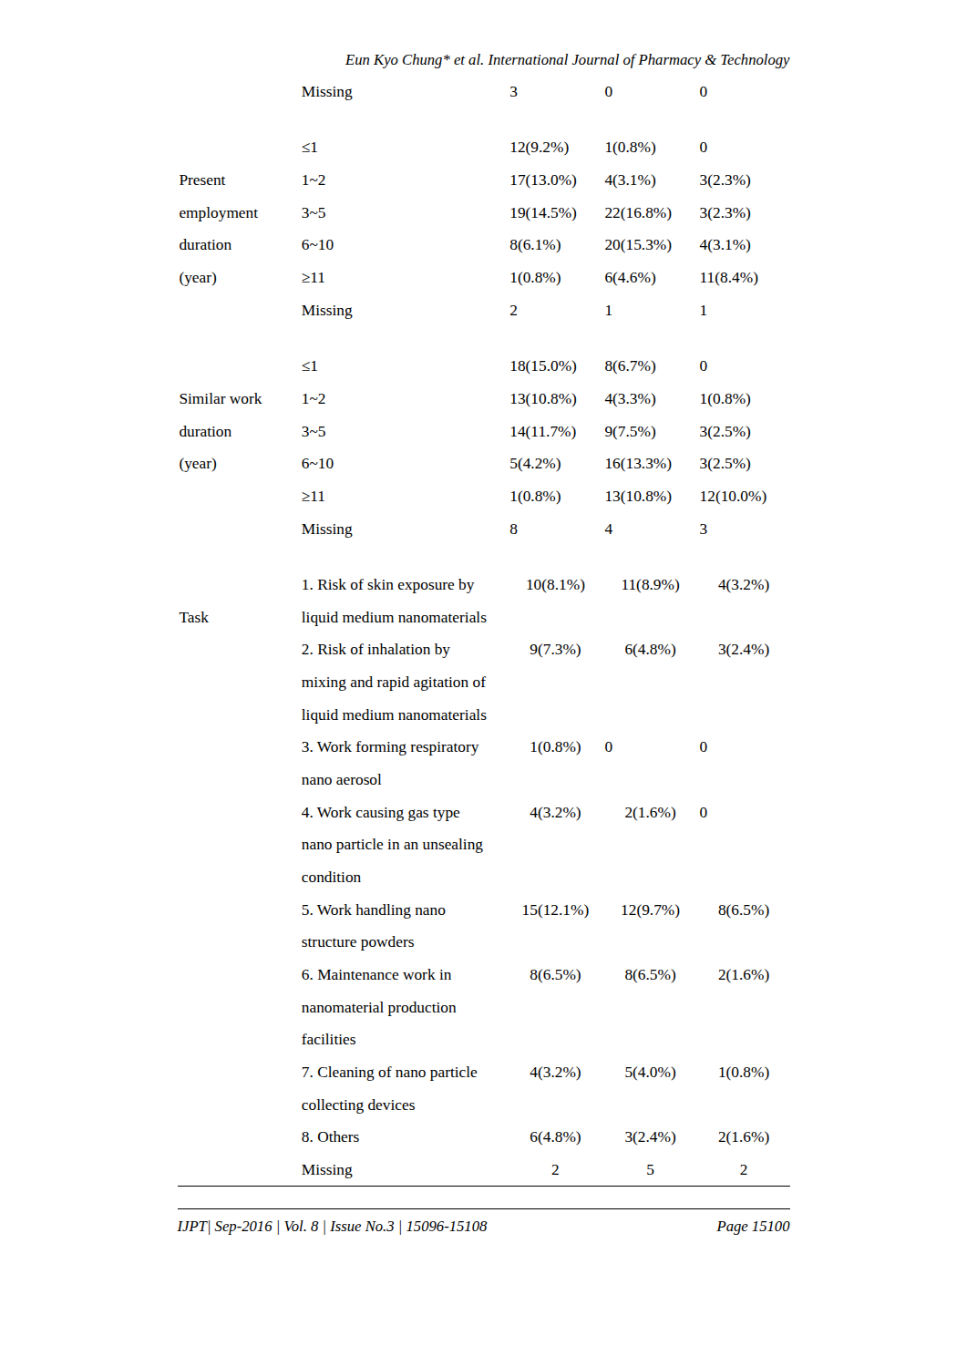Eun Kyo Chung* et al. International Journal of Pharmacy & Technology
| | Missing | 3 | 0 | 0 |
| | ≤1 | 12(9.2%) | 1(0.8%) | 0 |
| Present | 1~2 | 17(13.0%) | 4(3.1%) | 3(2.3%) |
| employment | 3~5 | 19(14.5%) | 22(16.8%) | 3(2.3%) |
| duration | 6~10 | 8(6.1%) | 20(15.3%) | 4(3.1%) |
| (year) | ≥11 | 1(0.8%) | 6(4.6%) | 11(8.4%) |
| | Missing | 2 | 1 | 1 |
| | ≤1 | 18(15.0%) | 8(6.7%) | 0 |
| Similar work | 1~2 | 13(10.8%) | 4(3.3%) | 1(0.8%) |
| duration | 3~5 | 14(11.7%) | 9(7.5%) | 3(2.5%) |
| (year) | 6~10 | 5(4.2%) | 16(13.3%) | 3(2.5%) |
| | ≥11 | 1(0.8%) | 13(10.8%) | 12(10.0%) |
| | Missing | 8 | 4 | 3 |
| | 1. Risk of skin exposure by | 10(8.1%) | 11(8.9%) | 4(3.2%) |
| Task | liquid medium nanomaterials | | | |
| | 2. Risk of inhalation by | 9(7.3%) | 6(4.8%) | 3(2.4%) |
| | mixing and rapid agitation of | | | |
| | liquid medium nanomaterials | | | |
| | 3. Work forming respiratory | 1(0.8%) | 0 | 0 |
| | nano aerosol | | | |
| | 4. Work causing gas type | 4(3.2%) | 2(1.6%) | 0 |
| | nano particle in an unsealing | | | |
| | condition | | | |
| | 5. Work handling nano | 15(12.1%) | 12(9.7%) | 8(6.5%) |
| | structure powders | | | |
| | 6. Maintenance work in | 8(6.5%) | 8(6.5%) | 2(1.6%) |
| | nanomaterial production | | | |
| | facilities | | | |
| | 7. Cleaning of nano particle | 4(3.2%) | 5(4.0%) | 1(0.8%) |
| | collecting devices | | | |
| | 8. Others | 6(4.8%) | 3(2.4%) | 2(1.6%) |
| | Missing | 2 | 5 | 2 |
IJPT| Sep-2016 | Vol. 8 | Issue No.3 | 15096-15108 Page 15100